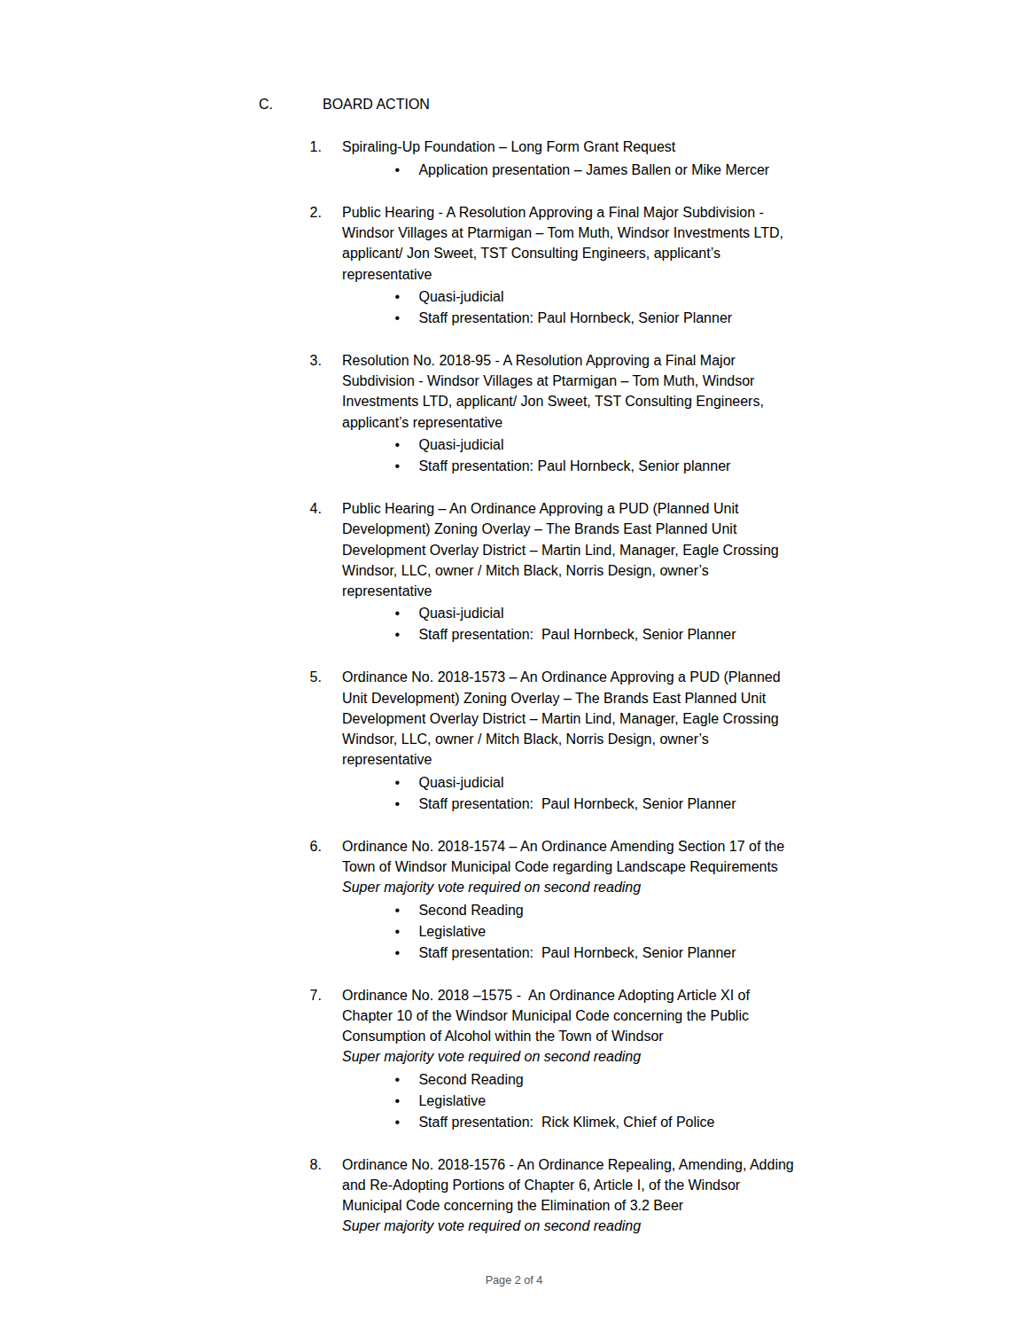C. BOARD ACTION
Spiraling-Up Foundation – Long Form Grant Request
Application presentation – James Ballen or Mike Mercer
Public Hearing - A Resolution Approving a Final Major Subdivision - Windsor Villages at Ptarmigan – Tom Muth, Windsor Investments LTD, applicant/ Jon Sweet, TST Consulting Engineers, applicant’s representative
Quasi-judicial
Staff presentation: Paul Hornbeck, Senior Planner
Resolution No. 2018-95 - A Resolution Approving a Final Major Subdivision - Windsor Villages at Ptarmigan – Tom Muth, Windsor Investments LTD, applicant/ Jon Sweet, TST Consulting Engineers, applicant’s representative
Quasi-judicial
Staff presentation: Paul Hornbeck, Senior planner
Public Hearing – An Ordinance Approving a PUD (Planned Unit Development) Zoning Overlay – The Brands East Planned Unit Development Overlay District – Martin Lind, Manager, Eagle Crossing Windsor, LLC, owner / Mitch Black, Norris Design, owner’s representative
Quasi-judicial
Staff presentation: Paul Hornbeck, Senior Planner
Ordinance No. 2018-1573 – An Ordinance Approving a PUD (Planned Unit Development) Zoning Overlay – The Brands East Planned Unit Development Overlay District – Martin Lind, Manager, Eagle Crossing Windsor, LLC, owner / Mitch Black, Norris Design, owner’s representative
Quasi-judicial
Staff presentation: Paul Hornbeck, Senior Planner
Ordinance No. 2018-1574 – An Ordinance Amending Section 17 of the Town of Windsor Municipal Code regarding Landscape Requirements
Super majority vote required on second reading
Second Reading
Legislative
Staff presentation: Paul Hornbeck, Senior Planner
Ordinance No. 2018 –1575 - An Ordinance Adopting Article XI of Chapter 10 of the Windsor Municipal Code concerning the Public Consumption of Alcohol within the Town of Windsor
Super majority vote required on second reading
Second Reading
Legislative
Staff presentation: Rick Klimek, Chief of Police
Ordinance No. 2018-1576 - An Ordinance Repealing, Amending, Adding and Re-Adopting Portions of Chapter 6, Article I, of the Windsor Municipal Code concerning the Elimination of 3.2 Beer
Super majority vote required on second reading
Page 2 of 4